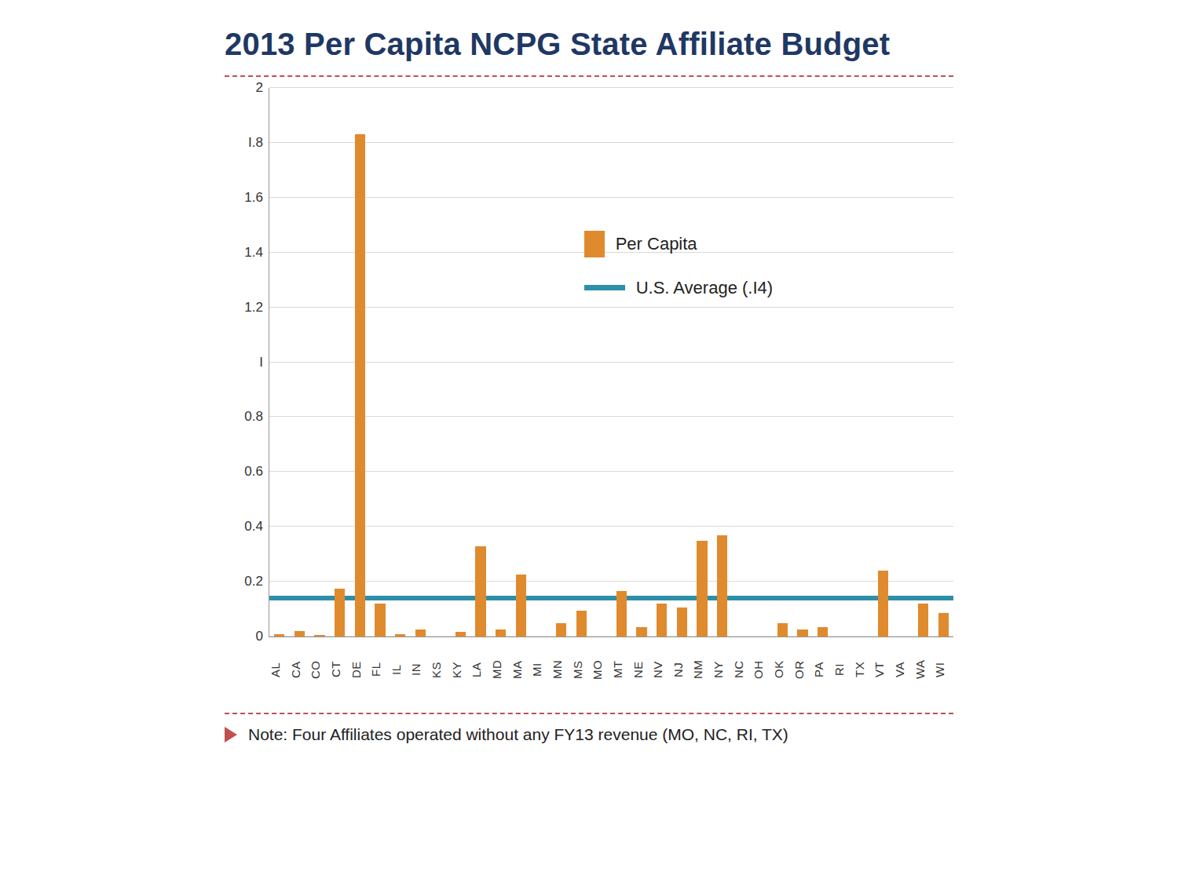2013 Per Capita NCPG State Affiliate Budget
0
0.2
0.4
0.6
0.8
I
1.2
1.4
1.6
I.8
2
Per Capita
U.S. Average (.I4)
AL
CA
CO
CT
DE
FL
IL
IN
KS
KY
LA
MD
MA
MI
MN
MS
MO
MT
NE
NV
NJ
NM
NY
NC
OH
OK
OR
PA
RI
TX
VT
VA
WA
WI
Note: Four Affiliates operated without any FY13 revenue (MO, NC, RI, TX)